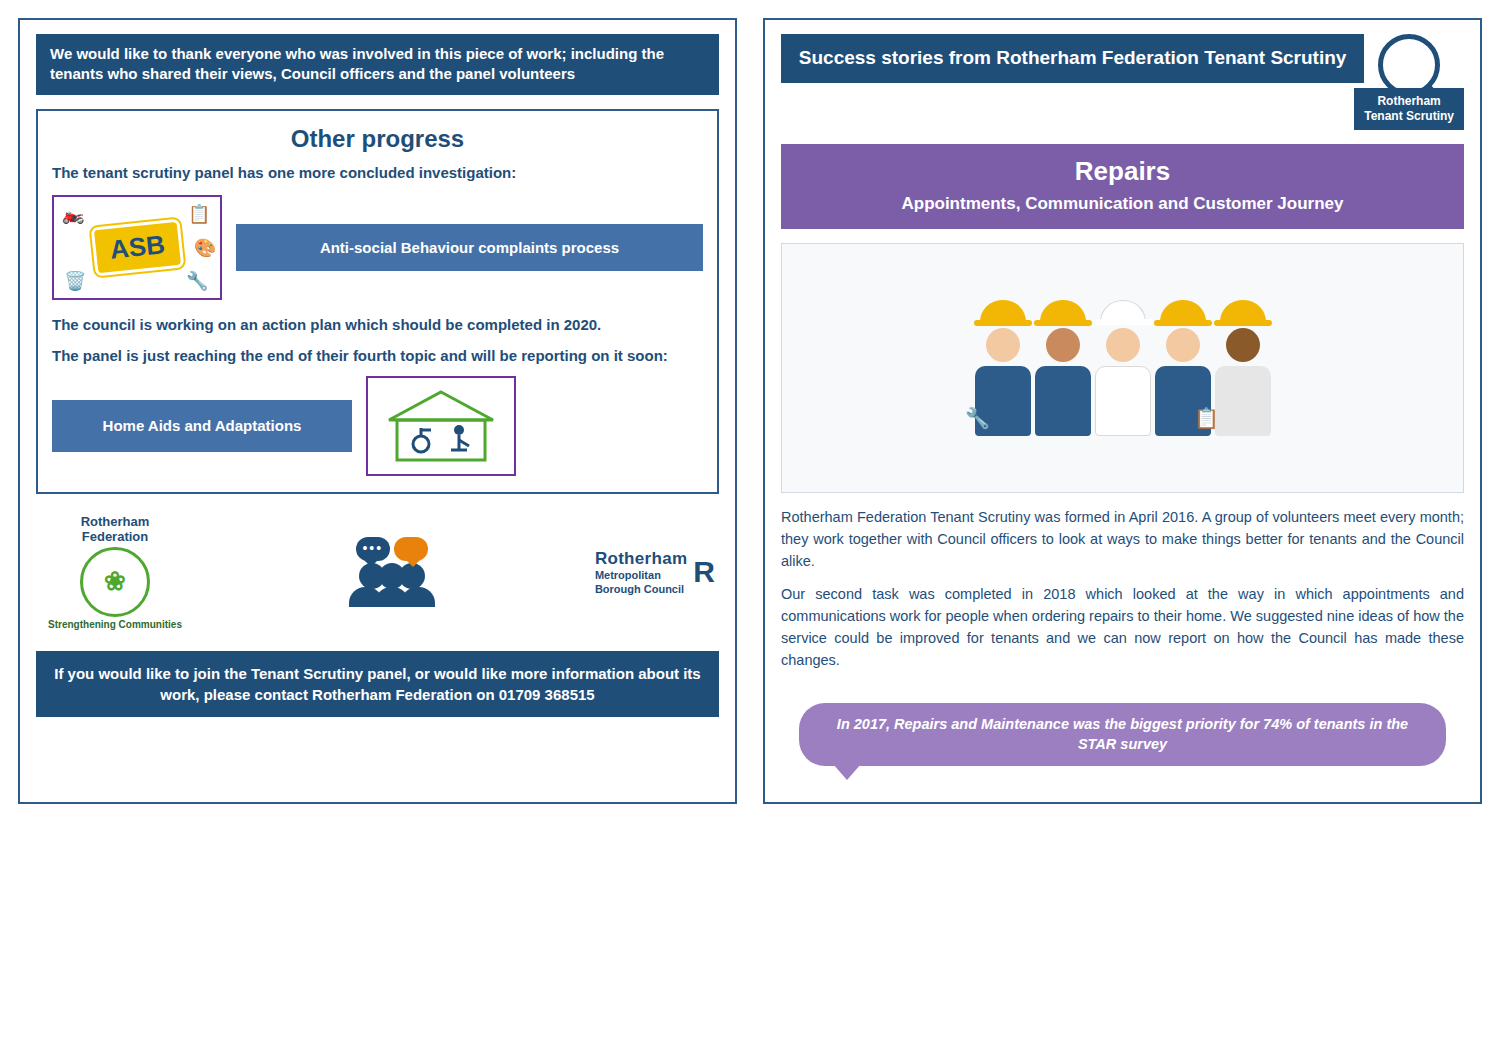We would like to thank everyone who was involved in this piece of work; including the tenants who shared their views, Council officers and the panel volunteers
Other progress
The tenant scrutiny panel has one more concluded investigation:
🏍️ 📋 🗑️ 🔧 🎨 ASB
Anti-social Behaviour complaints process
The council is working on an action plan which should be completed in 2020.
The panel is just reaching the end of their fourth topic and will be reporting on it soon:
Home Aids and Adaptations
Rotherham
Federation
❀
Strengthening Communities
•••
Rotherham Metropolitan
Borough Council
R
If you would like to join the Tenant Scrutiny panel, or would like more information about its work, please contact Rotherham Federation on 01709 368515
Success stories from Rotherham Federation Tenant Scrutiny
Rotherham
Tenant Scrutiny
Repairs
Appointments, Communication and Customer Journey
🔧
📋
Rotherham Federation Tenant Scrutiny was formed in April 2016. A group of volunteers meet every month; they work together with Council officers to look at ways to make things better for tenants and the Council alike.
Our second task was completed in 2018 which looked at the way in which appointments and communications work for people when ordering repairs to their home. We suggested nine ideas of how the service could be improved for tenants and we can now report on how the Council has made these changes.
In 2017, Repairs and Maintenance was the biggest priority for 74% of tenants in the STAR survey